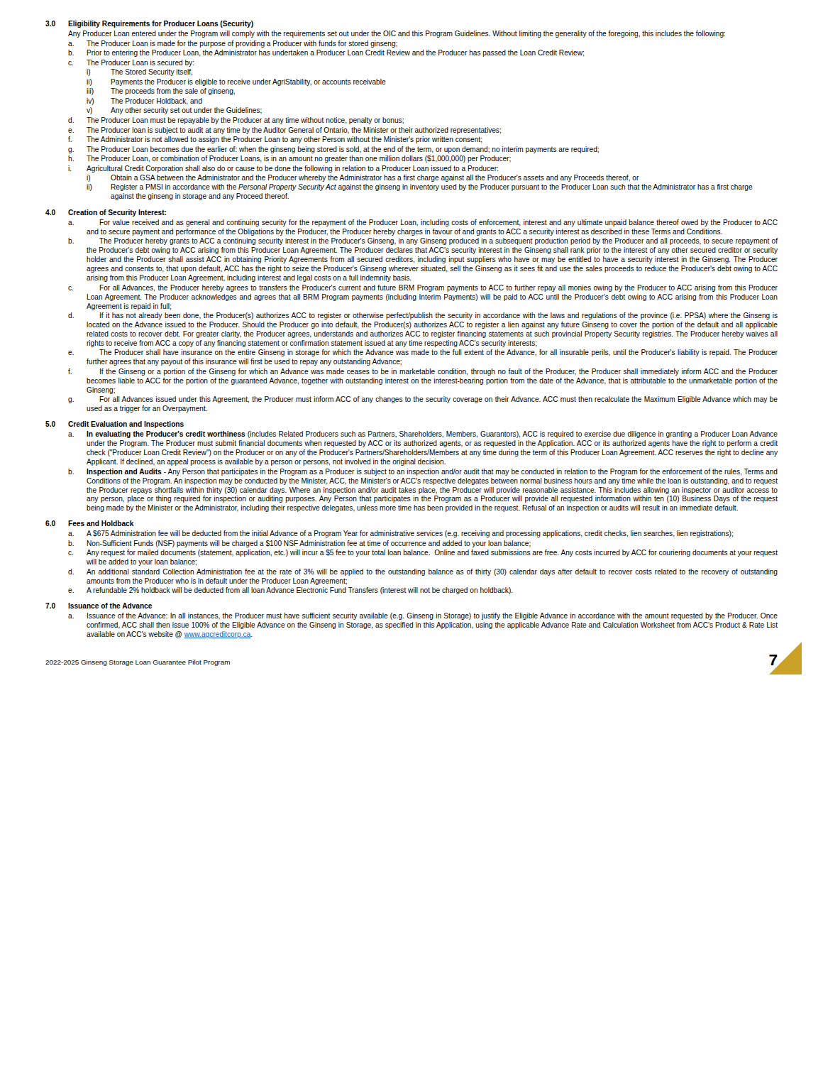3.0 Eligibility Requirements for Producer Loans (Security)
Any Producer Loan entered under the Program will comply with the requirements set out under the OIC and this Program Guidelines. Without limiting the generality of the foregoing, this includes the following:
a. The Producer Loan is made for the purpose of providing a Producer with funds for stored ginseng;
b. Prior to entering the Producer Loan, the Administrator has undertaken a Producer Loan Credit Review and the Producer has passed the Loan Credit Review;
c. The Producer Loan is secured by:
i) The Stored Security itself,
ii) Payments the Producer is eligible to receive under AgriStability, or accounts receivable
iii) The proceeds from the sale of ginseng,
iv) The Producer Holdback, and
v) Any other security set out under the Guidelines;
d. The Producer Loan must be repayable by the Producer at any time without notice, penalty or bonus;
e. The Producer loan is subject to audit at any time by the Auditor General of Ontario, the Minister or their authorized representatives;
f. The Administrator is not allowed to assign the Producer Loan to any other Person without the Minister's prior written consent;
g. The Producer Loan becomes due the earlier of: when the ginseng being stored is sold, at the end of the term, or upon demand; no interim payments are required;
h. The Producer Loan, or combination of Producer Loans, is in an amount no greater than one million dollars ($1,000,000) per Producer;
i. Agricultural Credit Corporation shall also do or cause to be done the following in relation to a Producer Loan issued to a Producer:
i) Obtain a GSA between the Administrator and the Producer whereby the Administrator has a first charge against all the Producer's assets and any Proceeds thereof, or
ii) Register a PMSI in accordance with the Personal Property Security Act against the ginseng in inventory used by the Producer pursuant to the Producer Loan such that the Administrator has a first charge against the ginseng in storage and any Proceed thereof.
4.0 Creation of Security Interest:
a. For value received and as general and continuing security for the repayment of the Producer Loan, including costs of enforcement, interest and any ultimate unpaid balance thereof owed by the Producer to ACC and to secure payment and performance of the Obligations by the Producer, the Producer hereby charges in favour of and grants to ACC a security interest as described in these Terms and Conditions.
b. The Producer hereby grants to ACC a continuing security interest in the Producer's Ginseng, in any Ginseng produced in a subsequent production period by the Producer and all proceeds, to secure repayment of the Producer's debt owing to ACC arising from this Producer Loan Agreement. The Producer declares that ACC's security interest in the Ginseng shall rank prior to the interest of any other secured creditor or security holder and the Producer shall assist ACC in obtaining Priority Agreements from all secured creditors, including input suppliers who have or may be entitled to have a security interest in the Ginseng. The Producer agrees and consents to, that upon default, ACC has the right to seize the Producer's Ginseng wherever situated, sell the Ginseng as it sees fit and use the sales proceeds to reduce the Producer's debt owing to ACC arising from this Producer Loan Agreement, including interest and legal costs on a full indemnity basis.
c. For all Advances, the Producer hereby agrees to transfers the Producer's current and future BRM Program payments to ACC to further repay all monies owing by the Producer to ACC arising from this Producer Loan Agreement. The Producer acknowledges and agrees that all BRM Program payments (including Interim Payments) will be paid to ACC until the Producer's debt owing to ACC arising from this Producer Loan Agreement is repaid in full;
d. If it has not already been done, the Producer(s) authorizes ACC to register or otherwise perfect/publish the security in accordance with the laws and regulations of the province (i.e. PPSA) where the Ginseng is located on the Advance issued to the Producer. Should the Producer go into default, the Producer(s) authorizes ACC to register a lien against any future Ginseng to cover the portion of the default and all applicable related costs to recover debt. For greater clarity, the Producer agrees, understands and authorizes ACC to register financing statements at such provincial Property Security registries. The Producer hereby waives all rights to receive from ACC a copy of any financing statement or confirmation statement issued at any time respecting ACC's security interests;
e. The Producer shall have insurance on the entire Ginseng in storage for which the Advance was made to the full extent of the Advance, for all insurable perils, until the Producer's liability is repaid. The Producer further agrees that any payout of this insurance will first be used to repay any outstanding Advance;
f. If the Ginseng or a portion of the Ginseng for which an Advance was made ceases to be in marketable condition, through no fault of the Producer, the Producer shall immediately inform ACC and the Producer becomes liable to ACC for the portion of the guaranteed Advance, together with outstanding interest on the interest-bearing portion from the date of the Advance, that is attributable to the unmarketable portion of the Ginseng;
g. For all Advances issued under this Agreement, the Producer must inform ACC of any changes to the security coverage on their Advance. ACC must then recalculate the Maximum Eligible Advance which may be used as a trigger for an Overpayment.
5.0 Credit Evaluation and Inspections
a. In evaluating the Producer's credit worthiness (includes Related Producers such as Partners, Shareholders, Members, Guarantors), ACC is required to exercise due diligence in granting a Producer Loan Advance under the Program. The Producer must submit financial documents when requested by ACC or its authorized agents, or as requested in the Application. ACC or its authorized agents have the right to perform a credit check ("Producer Loan Credit Review") on the Producer or on any of the Producer's Partners/Shareholders/Members at any time during the term of this Producer Loan Agreement. ACC reserves the right to decline any Applicant. If declined, an appeal process is available by a person or persons, not involved in the original decision.
b. Inspection and Audits - Any Person that participates in the Program as a Producer is subject to an inspection and/or audit that may be conducted in relation to the Program for the enforcement of the rules, Terms and Conditions of the Program. An inspection may be conducted by the Minister, ACC, the Minister's or ACC's respective delegates between normal business hours and any time while the loan is outstanding, and to request the Producer repays shortfalls within thirty (30) calendar days. Where an inspection and/or audit takes place, the Producer will provide reasonable assistance. This includes allowing an inspector or auditor access to any person, place or thing required for inspection or auditing purposes. Any Person that participates in the Program as a Producer will provide all requested information within ten (10) Business Days of the request being made by the Minister or the Administrator, including their respective delegates, unless more time has been provided in the request. Refusal of an inspection or audits will result in an immediate default.
6.0 Fees and Holdback
a. A $675 Administration fee will be deducted from the initial Advance of a Program Year for administrative services (e.g. receiving and processing applications, credit checks, lien searches, lien registrations);
b. Non-Sufficient Funds (NSF) payments will be charged a $100 NSF Administration fee at time of occurrence and added to your loan balance;
c. Any request for mailed documents (statement, application, etc.) will incur a $5 fee to your total loan balance. Online and faxed submissions are free. Any costs incurred by ACC for couriering documents at your request will be added to your loan balance;
d. An additional standard Collection Administration fee at the rate of 3% will be applied to the outstanding balance as of thirty (30) calendar days after default to recover costs related to the recovery of outstanding amounts from the Producer who is in default under the Producer Loan Agreement;
e. A refundable 2% holdback will be deducted from all loan Advance Electronic Fund Transfers (interest will not be charged on holdback).
7.0 Issuance of the Advance
a. Issuance of the Advance: In all instances, the Producer must have sufficient security available (e.g. Ginseng in Storage) to justify the Eligible Advance in accordance with the amount requested by the Producer. Once confirmed, ACC shall then issue 100% of the Eligible Advance on the Ginseng in Storage, as specified in this Application, using the applicable Advance Rate and Calculation Worksheet from ACC's Product & Rate List available on ACC's website @ www.agcreditcorp.ca.
2022-2025 Ginseng Storage Loan Guarantee Pilot Program
7